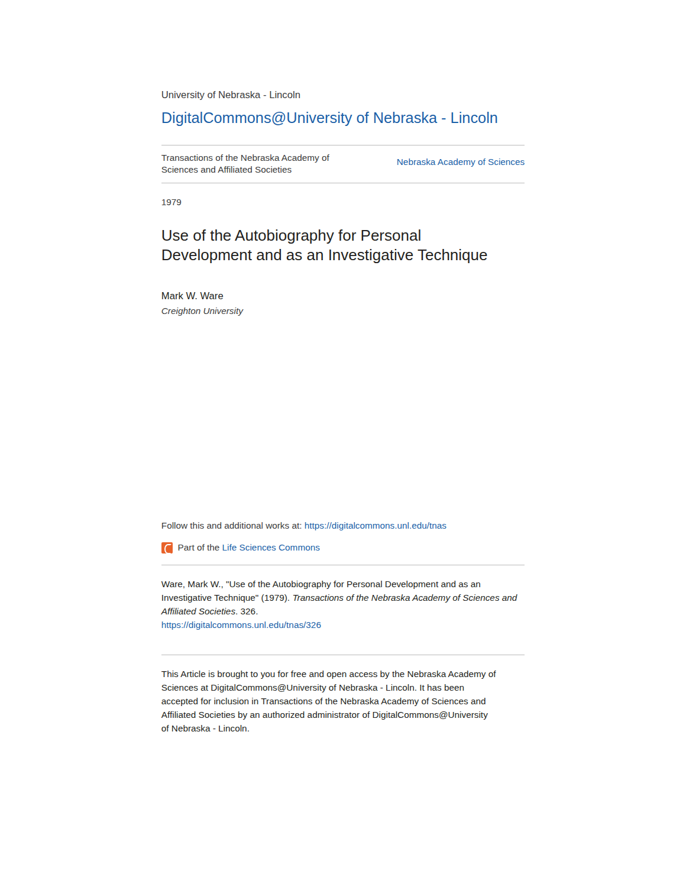University of Nebraska - Lincoln
DigitalCommons@University of Nebraska - Lincoln
Transactions of the Nebraska Academy of
Sciences and Affiliated Societies
Nebraska Academy of Sciences
1979
Use of the Autobiography for Personal Development and as an Investigative Technique
Mark W. Ware
Creighton University
Follow this and additional works at: https://digitalcommons.unl.edu/tnas
Part of the Life Sciences Commons
Ware, Mark W., "Use of the Autobiography for Personal Development and as an Investigative Technique" (1979). Transactions of the Nebraska Academy of Sciences and Affiliated Societies. 326.
https://digitalcommons.unl.edu/tnas/326
This Article is brought to you for free and open access by the Nebraska Academy of Sciences at DigitalCommons@University of Nebraska - Lincoln. It has been accepted for inclusion in Transactions of the Nebraska Academy of Sciences and Affiliated Societies by an authorized administrator of DigitalCommons@University of Nebraska - Lincoln.